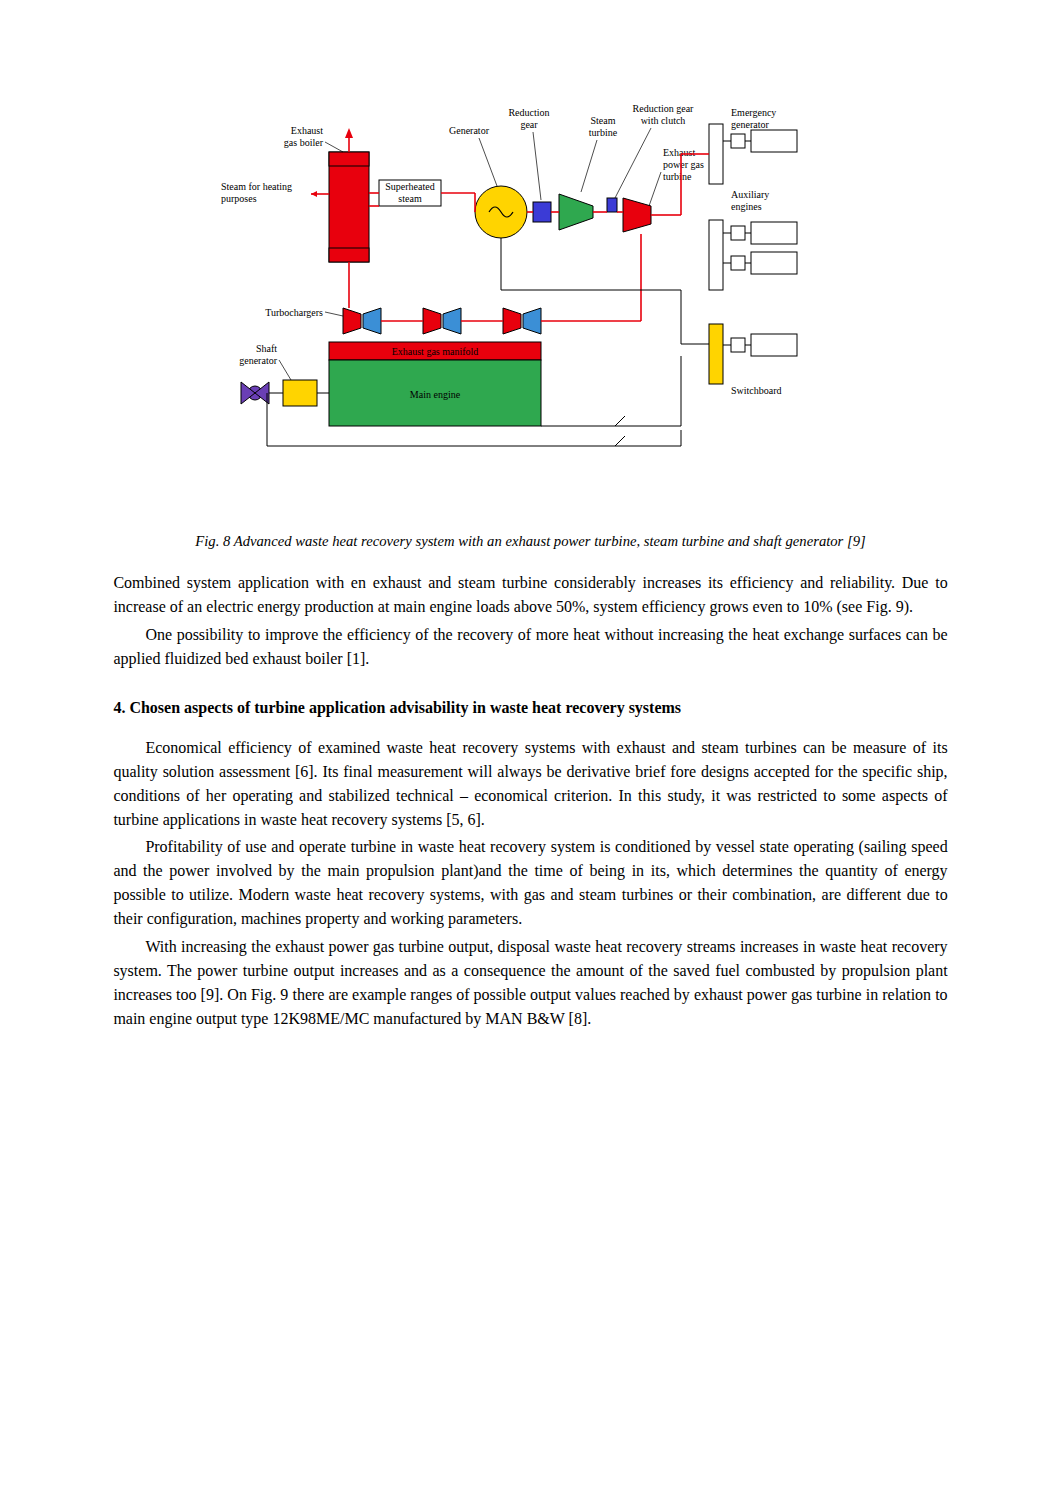Exhaust gas boiler Steam for heating purposes Superheated steam Generator Reduction gear Steam turbine Reduction gear with clutch Exhaust power gas turbine Emergency generator Auxiliary engines Switchboard Turbochargers Exhaust gas manifold Main engine Shaft generator
Fig. 8 Advanced waste heat recovery system with an exhaust power turbine, steam turbine and shaft generator [9]
Combined system application with en exhaust and steam turbine considerably increases its efficiency and reliability. Due to increase of an electric energy production at main engine loads above 50%, system efficiency grows even to 10% (see Fig. 9).
One possibility to improve the efficiency of the recovery of more heat without increasing the heat exchange surfaces can be applied fluidized bed exhaust boiler [1].
4. Chosen aspects of turbine application advisability in waste heat recovery systems
Economical efficiency of examined waste heat recovery systems with exhaust and steam turbines can be measure of its quality solution assessment [6]. Its final measurement will always be derivative brief fore designs accepted for the specific ship, conditions of her operating and stabilized technical – economical criterion. In this study, it was restricted to some aspects of turbine applications in waste heat recovery systems [5, 6].
Profitability of use and operate turbine in waste heat recovery system is conditioned by vessel state operating (sailing speed and the power involved by the main propulsion plant)and the time of being in its, which determines the quantity of energy possible to utilize. Modern waste heat recovery systems, with gas and steam turbines or their combination, are different due to their configuration, machines property and working parameters.
With increasing the exhaust power gas turbine output, disposal waste heat recovery streams increases in waste heat recovery system. The power turbine output increases and as a consequence the amount of the saved fuel combusted by propulsion plant increases too [9]. On Fig. 9 there are example ranges of possible output values reached by exhaust power gas turbine in relation to main engine output type 12K98ME/MC manufactured by MAN B&W [8].